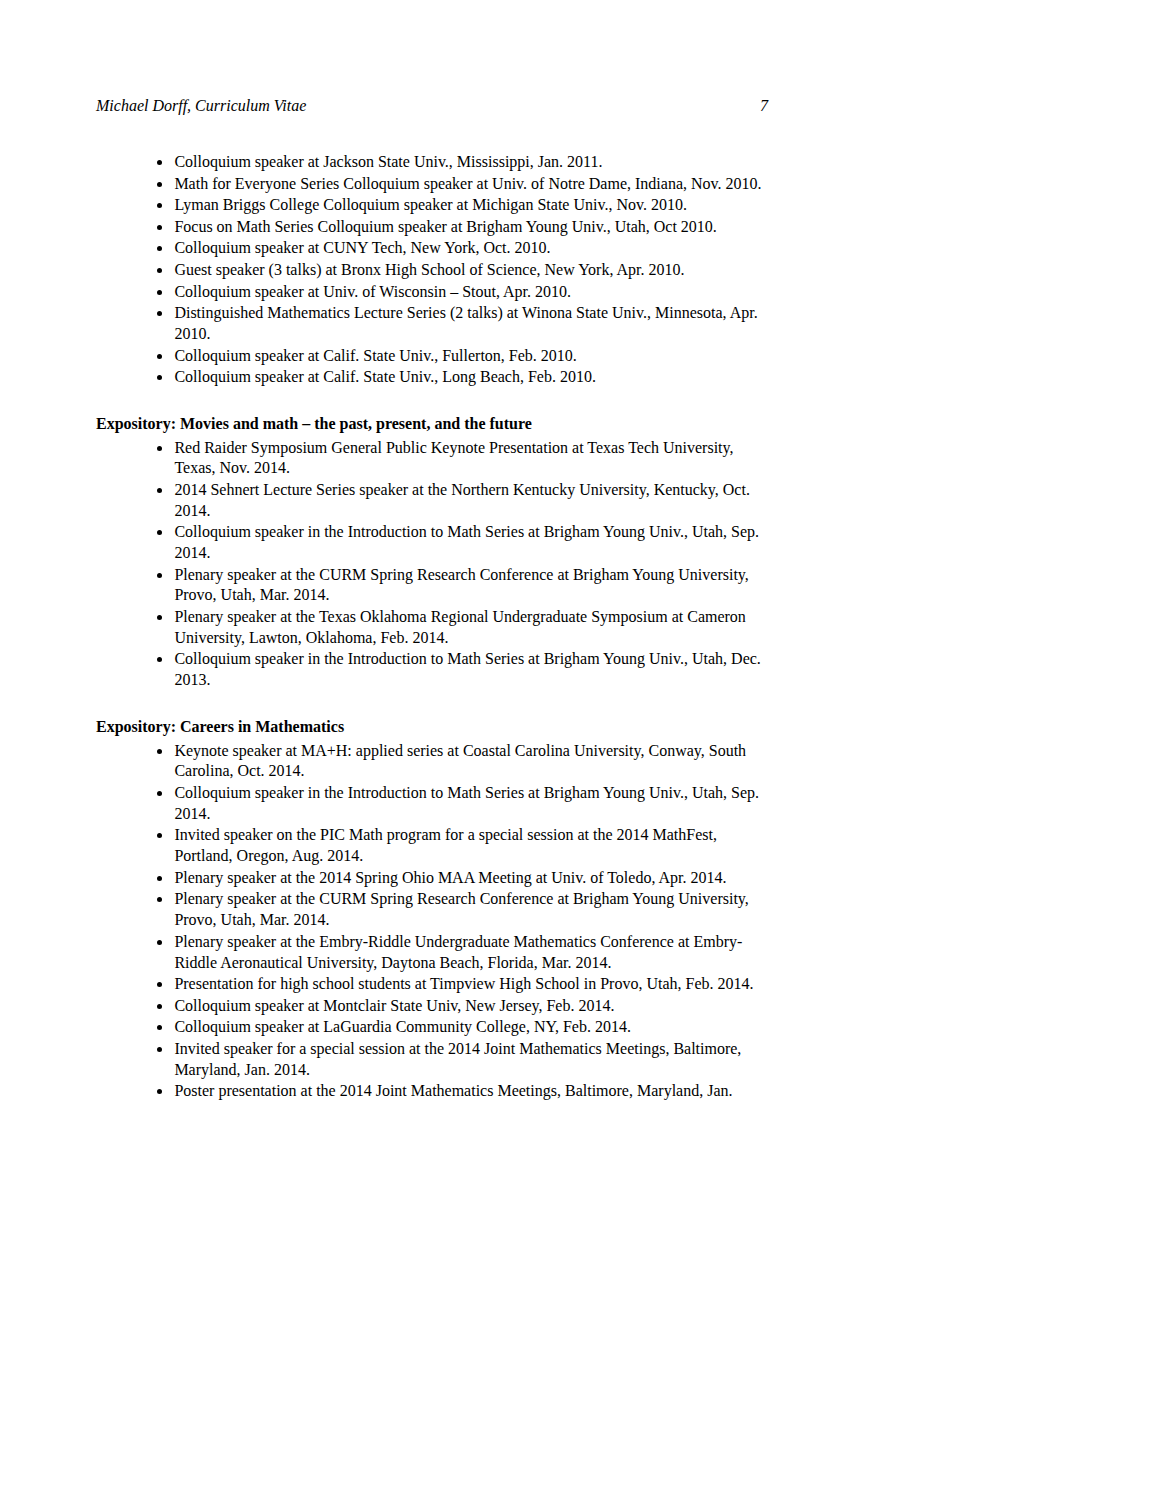Michael Dorff, Curriculum Vitae 7
Colloquium speaker at Jackson State Univ., Mississippi, Jan. 2011.
Math for Everyone Series Colloquium speaker at Univ. of Notre Dame, Indiana, Nov. 2010.
Lyman Briggs College Colloquium speaker at Michigan State Univ., Nov. 2010.
Focus on Math Series Colloquium speaker at Brigham Young Univ., Utah, Oct 2010.
Colloquium speaker at CUNY Tech, New York, Oct. 2010.
Guest speaker (3 talks) at Bronx High School of Science, New York, Apr. 2010.
Colloquium speaker at Univ. of Wisconsin – Stout, Apr. 2010.
Distinguished Mathematics Lecture Series (2 talks) at Winona State Univ., Minnesota, Apr. 2010.
Colloquium speaker at Calif. State Univ., Fullerton, Feb. 2010.
Colloquium speaker at Calif. State Univ., Long Beach, Feb. 2010.
Expository: Movies and math – the past, present, and the future
Red Raider Symposium General Public Keynote Presentation at Texas Tech University, Texas, Nov. 2014.
2014 Sehnert Lecture Series speaker at the Northern Kentucky University, Kentucky, Oct. 2014.
Colloquium speaker in the Introduction to Math Series at Brigham Young Univ., Utah, Sep. 2014.
Plenary speaker at the CURM Spring Research Conference at Brigham Young University, Provo, Utah, Mar. 2014.
Plenary speaker at the Texas Oklahoma Regional Undergraduate Symposium at Cameron University, Lawton, Oklahoma, Feb. 2014.
Colloquium speaker in the Introduction to Math Series at Brigham Young Univ., Utah, Dec. 2013.
Expository: Careers in Mathematics
Keynote speaker at MA+H: applied series at Coastal Carolina University, Conway, South Carolina, Oct. 2014.
Colloquium speaker in the Introduction to Math Series at Brigham Young Univ., Utah, Sep. 2014.
Invited speaker on the PIC Math program for a special session at the 2014 MathFest, Portland, Oregon, Aug. 2014.
Plenary speaker at the 2014 Spring Ohio MAA Meeting at Univ. of Toledo, Apr. 2014.
Plenary speaker at the CURM Spring Research Conference at Brigham Young University, Provo, Utah, Mar. 2014.
Plenary speaker at the Embry-Riddle Undergraduate Mathematics Conference at Embry-Riddle Aeronautical University, Daytona Beach, Florida, Mar. 2014.
Presentation for high school students at Timpview High School in Provo, Utah, Feb. 2014.
Colloquium speaker at Montclair State Univ, New Jersey, Feb. 2014.
Colloquium speaker at LaGuardia Community College, NY, Feb. 2014.
Invited speaker for a special session at the 2014 Joint Mathematics Meetings, Baltimore, Maryland, Jan. 2014.
Poster presentation at the 2014 Joint Mathematics Meetings, Baltimore, Maryland, Jan.